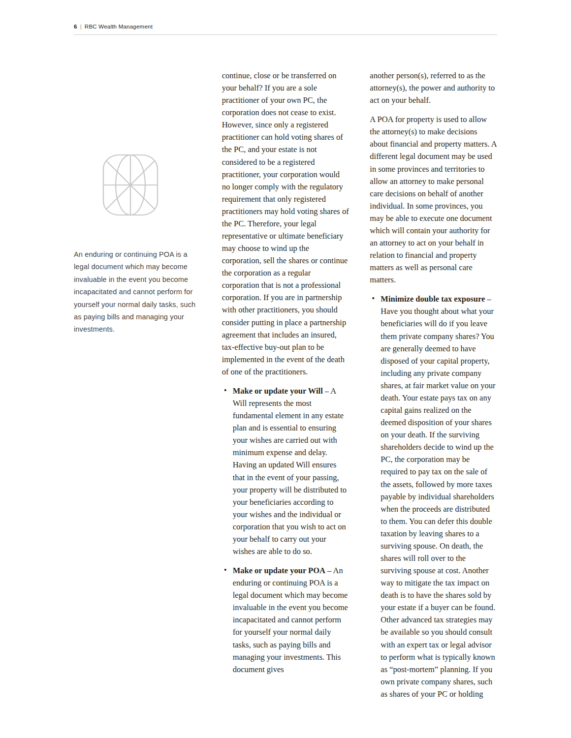6|RBC Wealth Management
An enduring or continuing POA is a legal document which may become invaluable in the event you become incapacitated and cannot perform for yourself your normal daily tasks, such as paying bills and managing your investments.
continue, close or be transferred on your behalf? If you are a sole practitioner of your own PC, the corporation does not cease to exist. However, since only a registered practitioner can hold voting shares of the PC, and your estate is not considered to be a registered practitioner, your corporation would no longer comply with the regulatory requirement that only registered practitioners may hold voting shares of the PC. Therefore, your legal representative or ultimate beneficiary may choose to wind up the corporation, sell the shares or continue the corporation as a regular corporation that is not a professional corporation. If you are in partnership with other practitioners, you should consider putting in place a partnership agreement that includes an insured, tax-effective buy-out plan to be implemented in the event of the death of one of the practitioners.
Make or update your Will – A Will represents the most fundamental element in any estate plan and is essential to ensuring your wishes are carried out with minimum expense and delay. Having an updated Will ensures that in the event of your passing, your property will be distributed to your beneficiaries according to your wishes and the individual or corporation that you wish to act on your behalf to carry out your wishes are able to do so.
Make or update your POA – An enduring or continuing POA is a legal document which may become invaluable in the event you become incapacitated and cannot perform for yourself your normal daily tasks, such as paying bills and managing your investments. This document gives
another person(s), referred to as the attorney(s), the power and authority to act on your behalf.
A POA for property is used to allow the attorney(s) to make decisions about financial and property matters. A different legal document may be used in some provinces and territories to allow an attorney to make personal care decisions on behalf of another individual. In some provinces, you may be able to execute one document which will contain your authority for an attorney to act on your behalf in relation to financial and property matters as well as personal care matters.
Minimize double tax exposure – Have you thought about what your beneficiaries will do if you leave them private company shares? You are generally deemed to have disposed of your capital property, including any private company shares, at fair market value on your death. Your estate pays tax on any capital gains realized on the deemed disposition of your shares on your death. If the surviving shareholders decide to wind up the PC, the corporation may be required to pay tax on the sale of the assets, followed by more taxes payable by individual shareholders when the proceeds are distributed to them. You can defer this double taxation by leaving shares to a surviving spouse. On death, the shares will roll over to the surviving spouse at cost. Another way to mitigate the tax impact on death is to have the shares sold by your estate if a buyer can be found. Other advanced tax strategies may be available so you should consult with an expert tax or legal advisor to perform what is typically known as “post-mortem” planning. If you own private company shares, such as shares of your PC or holding